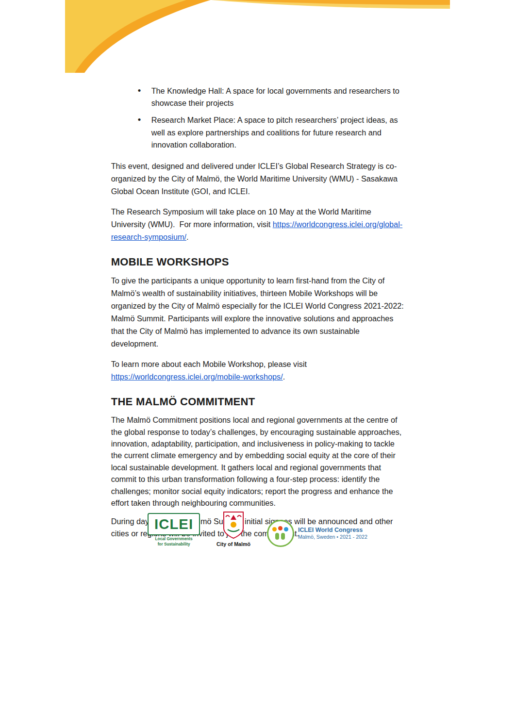The Knowledge Hall: A space for local governments and researchers to showcase their projects
Research Market Place: A space to pitch researchers’ project ideas, as well as explore partnerships and coalitions for future research and innovation collaboration.
This event, designed and delivered under ICLEI’s Global Research Strategy is co-organized by the City of Malmö, the World Maritime University (WMU) - Sasakawa Global Ocean Institute (GOI, and ICLEI.
The Research Symposium will take place on 10 May at the World Maritime University (WMU). For more information, visit https://worldcongress.iclei.org/global-research-symposium/.
MOBILE WORKSHOPS
To give the participants a unique opportunity to learn first-hand from the City of Malmö’s wealth of sustainability initiatives, thirteen Mobile Workshops will be organized by the City of Malmö especially for the ICLEI World Congress 2021-2022: Malmö Summit. Participants will explore the innovative solutions and approaches that the City of Malmö has implemented to advance its own sustainable development.
To learn more about each Mobile Workshop, please visit https://worldcongress.iclei.org/mobile-workshops/.
THE MALMÖ COMMITMENT
The Malmö Commitment positions local and regional governments at the centre of the global response to today’s challenges, by encouraging sustainable approaches, innovation, adaptability, participation, and inclusiveness in policy-making to tackle the current climate emergency and by embedding social equity at the core of their local sustainable development. It gathers local and regional governments that commit to this urban transformation following a four-step process: identify the challenges; monitor social equity indicators; report the progress and enhance the effort taken through neighbouring communities.
During day two of the Malmö Summit, initial signees will be announced and other cities or regions will be invited to join the commitment.
ICLEI
Local Governments
for Sustainability
City of Malmö
ICLEI World Congress
Malmö, Sweden • 2021 - 2022